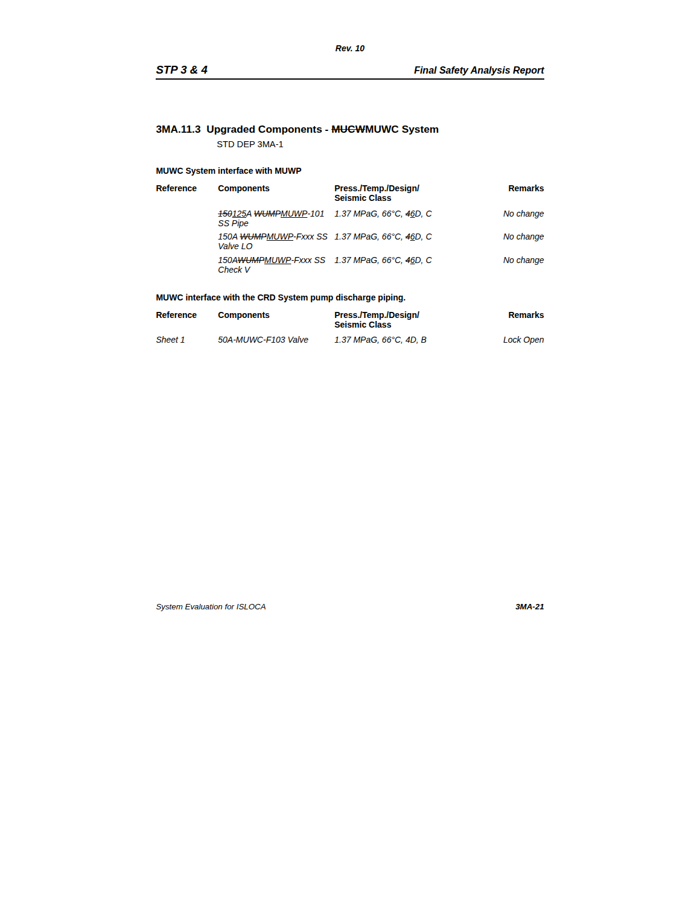Rev. 10
STP 3 & 4
Final Safety Analysis Report
3MA.11.3 Upgraded Components - MUCWMUWC System
STD DEP 3MA-1
MUWC System interface with MUWP
| Reference | Components | Press./Temp./Design/ Seismic Class | Remarks |
| --- | --- | --- | --- |
| | 150 125 A WUMP MUWP -101 SS Pipe | 1.37 MPaG, 66°C, 4 6 D, C | No change |
| | 150A WUMP MUWP -Fxxx SS Valve LO | 1.37 MPaG, 66°C, 4 6 D, C | No change |
| | 150A WUMP MUWP -Fxxx SS Check V | 1.37 MPaG, 66°C, 4 6 D, C | No change |
MUWC interface with the CRD System pump discharge piping.
| Reference | Components | Press./Temp./Design/ Seismic Class | Remarks |
| --- | --- | --- | --- |
| Sheet 1 | 50A-MUWC-F103 Valve | 1.37 MPaG, 66°C, 4D, B | Lock Open |
System Evaluation for ISLOCA
3MA-21